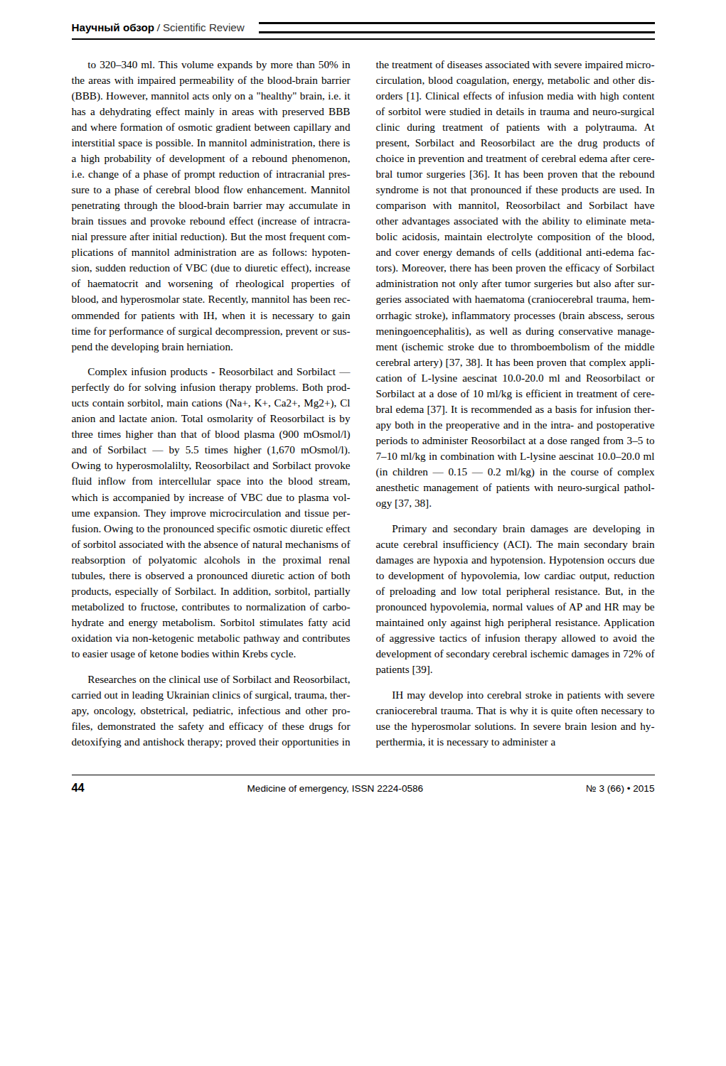Научный обзор / Scientific Review
to 320–340 ml. This volume expands by more than 50% in the areas with impaired permeability of the blood-brain barrier (BBB). However, mannitol acts only on a "healthy" brain, i.e. it has a dehydrating effect mainly in areas with preserved BBB and where formation of osmotic gradient between capillary and interstitial space is possible. In mannitol administration, there is a high probability of development of a rebound phenomenon, i.e. change of a phase of prompt reduction of intracranial pressure to a phase of cerebral blood flow enhancement. Mannitol penetrating through the blood-brain barrier may accumulate in brain tissues and provoke rebound effect (increase of intracranial pressure after initial reduction). But the most frequent complications of mannitol administration are as follows: hypotension, sudden reduction of VBC (due to diuretic effect), increase of haematocrit and worsening of rheological properties of blood, and hyperosmolar state. Recently, mannitol has been recommended for patients with IH, when it is necessary to gain time for performance of surgical decompression, prevent or suspend the developing brain herniation.
Complex infusion products - Reosorbilact and Sorbilact — perfectly do for solving infusion therapy problems. Both products contain sorbitol, main cations (Na+, K+, Ca2+, Mg2+), Cl anion and lactate anion. Total osmolarity of Reosorbilact is by three times higher than that of blood plasma (900 mOsmol/l) and of Sorbilact — by 5.5 times higher (1,670 mOsmol/l). Owing to hyperosmolalilty, Reosorbilact and Sorbilact provoke fluid inflow from intercellular space into the blood stream, which is accompanied by increase of VBC due to plasma volume expansion. They improve microcirculation and tissue perfusion. Owing to the pronounced specific osmotic diuretic effect of sorbitol associated with the absence of natural mechanisms of reabsorption of polyatomic alcohols in the proximal renal tubules, there is observed a pronounced diuretic action of both products, especially of Sorbilact. In addition, sorbitol, partially metabolized to fructose, contributes to normalization of carbohydrate and energy metabolism. Sorbitol stimulates fatty acid oxidation via non-ketogenic metabolic pathway and contributes to easier usage of ketone bodies within Krebs cycle.
Researches on the clinical use of Sorbilact and Reosorbilact, carried out in leading Ukrainian clinics of surgical, trauma, therapy, oncology, obstetrical, pediatric, infectious and other profiles, demonstrated the safety and efficacy of these drugs for detoxifying and antishock therapy; proved their opportunities in the treatment of diseases associated with severe impaired microcirculation, blood coagulation, energy, metabolic and other disorders [1]. Clinical effects of infusion media with high content of sorbitol were studied in details in trauma and neuro-surgical clinic during treatment of patients with a polytrauma. At present, Sorbilact and Reosorbilact are the drug products of choice in prevention and treatment of cerebral edema after cerebral tumor surgeries [36]. It has been proven that the rebound syndrome is not that pronounced if these products are used. In comparison with mannitol, Reosorbilact and Sorbilact have other advantages associated with the ability to eliminate metabolic acidosis, maintain electrolyte composition of the blood, and cover energy demands of cells (additional anti-edema factors). Moreover, there has been proven the efficacy of Sorbilact administration not only after tumor surgeries but also after surgeries associated with haematoma (craniocerebral trauma, hemorrhagic stroke), inflammatory processes (brain abscess, serous meningoencephalitis), as well as during conservative management (ischemic stroke due to thromboembolism of the middle cerebral artery) [37, 38]. It has been proven that complex application of L-lysine aescinat 10.0-20.0 ml and Reosorbilact or Sorbilact at a dose of 10 ml/kg is efficient in treatment of cerebral edema [37]. It is recommended as a basis for infusion therapy both in the preoperative and in the intra- and postoperative periods to administer Reosorbilact at a dose ranged from 3–5 to 7–10 ml/kg in combination with L-lysine aescinat 10.0–20.0 ml (in children — 0.15 — 0.2 ml/kg) in the course of complex anesthetic management of patients with neuro-surgical pathology [37, 38].
Primary and secondary brain damages are developing in acute cerebral insufficiency (ACI). The main secondary brain damages are hypoxia and hypotension. Hypotension occurs due to development of hypovolemia, low cardiac output, reduction of preloading and low total peripheral resistance. But, in the pronounced hypovolemia, normal values of AP and HR may be maintained only against high peripheral resistance. Application of aggressive tactics of infusion therapy allowed to avoid the development of secondary cerebral ischemic damages in 72% of patients [39].
IH may develop into cerebral stroke in patients with severe craniocerebral trauma. That is why it is quite often necessary to use the hyperosmolar solutions. In severe brain lesion and hyperthermia, it is necessary to administer a
44
Medicine of emergency, ISSN 2224-0586
№ 3 (66) • 2015